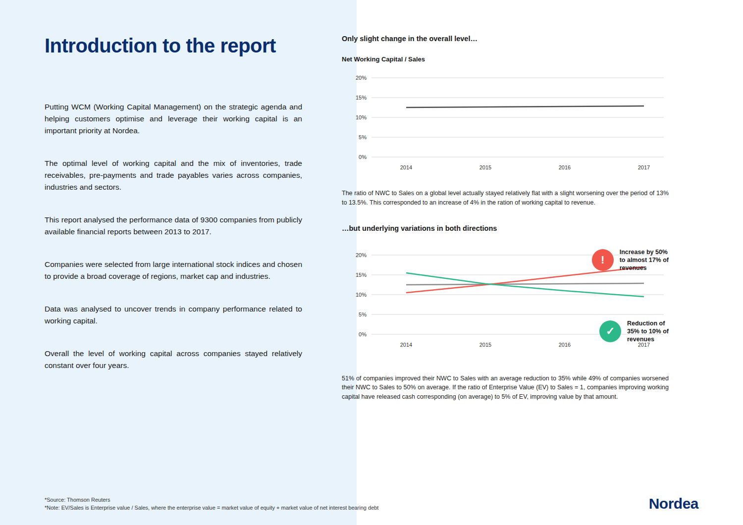Introduction to the report
Putting WCM (Working Capital Management) on the strategic agenda and helping customers optimise and leverage their working capital is an important priority at Nordea.
The optimal level of working capital and the mix of inventories, trade receivables, pre-payments and trade payables varies across companies, industries and sectors.
This report analysed the performance data of 9300 companies from publicly available financial reports between 2013 to 2017.
Companies were selected from large international stock indices and chosen to provide a broad coverage of regions, market cap and industries.
Data was analysed to uncover trends in company performance related to working capital.
Overall the level of working capital across companies stayed relatively constant over four years.
Only slight change in the overall level…
Net Working Capital / Sales
20% 15% 10% 5% 0% 2014 2015 2016 2017
The ratio of NWC to Sales on a global level actually stayed relatively flat with a slight worsening over the period of 13% to 13.5%. This corresponded to an increase of 4% in the ration of working capital to revenue.
…but underlying variations in both directions
20% 15% 10% 5% 0% 2014 2015 2016 2017
!
Increase by 50%
to almost 17% of
revenues
✓
Reduction of
35% to 10% of
revenues
51% of companies improved their NWC to Sales with an average reduction to 35% while 49% of companies worsened their NWC to Sales to 50% on average. If the ratio of Enterprise Value (EV) to Sales = 1, companies improving working capital have released cash corresponding (on average) to 5% of EV, improving value by that amount.
*Source: Thomson Reuters
*Note: EV/Sales is Enterprise value / Sales, where the enterprise value = market value of equity + market value of net interest bearing debt
Nordea